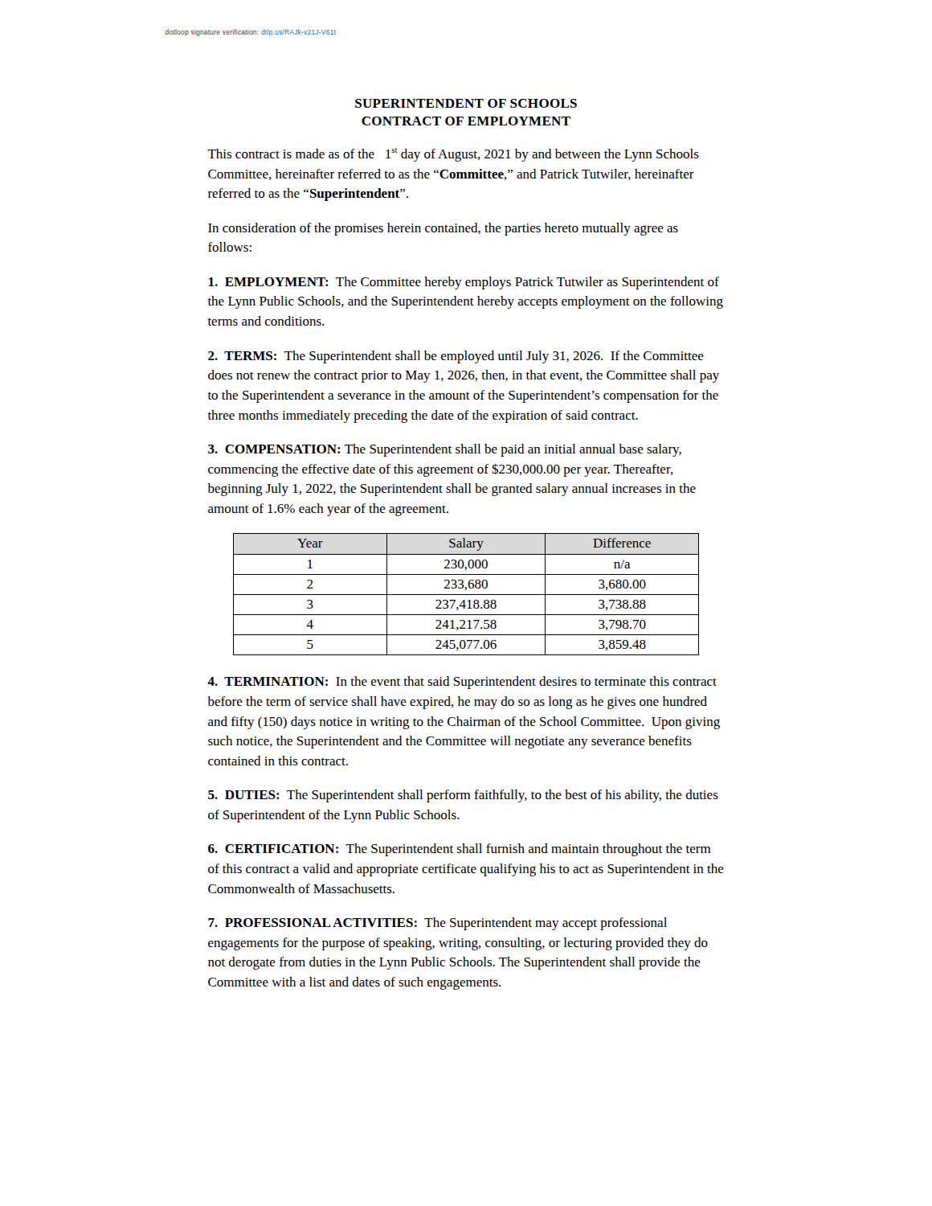dotloop signature verification: dtlp.us/RAJk-v21J-V61t
SUPERINTENDENT OF SCHOOLSCONTRACT OF EMPLOYMENT
This contract is made as of the 1st day of August, 2021 by and between the Lynn Schools Committee, hereinafter referred to as the “Committee,” and Patrick Tutwiler, hereinafter referred to as the “Superintendent”.
In consideration of the promises herein contained, the parties hereto mutually agree as follows:
1. EMPLOYMENT: The Committee hereby employs Patrick Tutwiler as Superintendent of the Lynn Public Schools, and the Superintendent hereby accepts employment on the following terms and conditions.
2. TERMS: The Superintendent shall be employed until July 31, 2026. If the Committee does not renew the contract prior to May 1, 2026, then, in that event, the Committee shall pay to the Superintendent a severance in the amount of the Superintendent’s compensation for the three months immediately preceding the date of the expiration of said contract.
3. COMPENSATION: The Superintendent shall be paid an initial annual base salary, commencing the effective date of this agreement of $230,000.00 per year. Thereafter, beginning July 1, 2022, the Superintendent shall be granted salary annual increases in the amount of 1.6% each year of the agreement.
| Year | Salary | Difference |
| --- | --- | --- |
| 1 | 230,000 | n/a |
| 2 | 233,680 | 3,680.00 |
| 3 | 237,418.88 | 3,738.88 |
| 4 | 241,217.58 | 3,798.70 |
| 5 | 245,077.06 | 3,859.48 |
4. TERMINATION: In the event that said Superintendent desires to terminate this contract before the term of service shall have expired, he may do so as long as he gives one hundred and fifty (150) days notice in writing to the Chairman of the School Committee. Upon giving such notice, the Superintendent and the Committee will negotiate any severance benefits contained in this contract.
5. DUTIES: The Superintendent shall perform faithfully, to the best of his ability, the duties of Superintendent of the Lynn Public Schools.
6. CERTIFICATION: The Superintendent shall furnish and maintain throughout the term of this contract a valid and appropriate certificate qualifying his to act as Superintendent in the Commonwealth of Massachusetts.
7. PROFESSIONAL ACTIVITIES: The Superintendent may accept professional engagements for the purpose of speaking, writing, consulting, or lecturing provided they do not derogate from duties in the Lynn Public Schools. The Superintendent shall provide the Committee with a list and dates of such engagements.